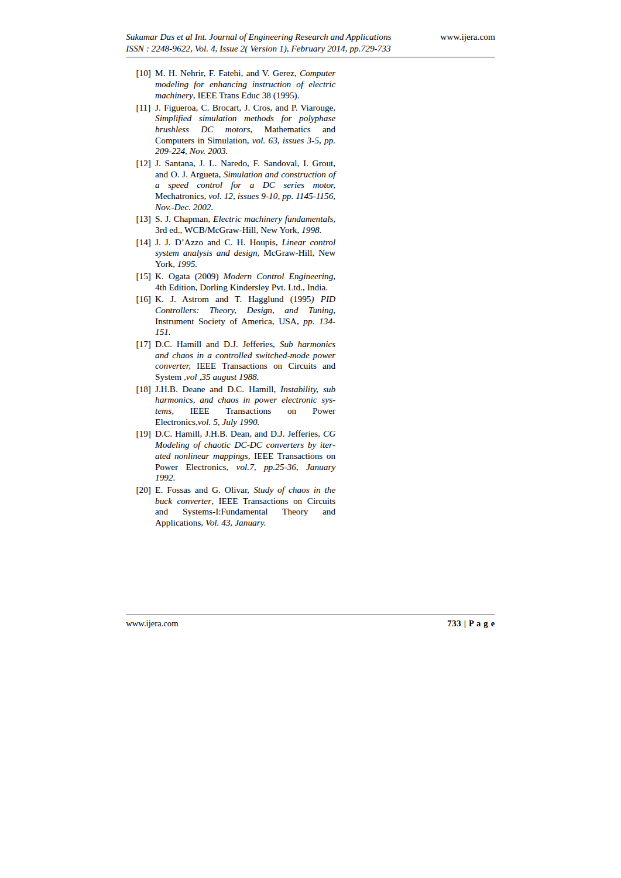Sukumar Das et al Int. Journal of Engineering Research and Applications www.ijera.com
ISSN : 2248-9622, Vol. 4, Issue 2( Version 1), February 2014, pp.729-733
[10] M. H. Nehrir, F. Fatehi, and V. Gerez, Computer modeling for enhancing instruction of electric machinery, IEEE Trans Educ 38 (1995).
[11] J. Figueroa, C. Brocart, J. Cros, and P. Viarouge, Simplified simulation methods for polyphase brushless DC motors, Mathematics and Computers in Simulation, vol. 63, issues 3-5, pp. 209-224, Nov. 2003.
[12] J. Santana, J. L. Naredo, F. Sandoval, I. Grout, and O. J. Argueta, Simulation and construction of a speed control for a DC series motor, Mechatronics, vol. 12, issues 9-10, pp. 1145-1156, Nov.-Dec. 2002.
[13] S. J. Chapman, Electric machinery fundamentals, 3rd ed., WCB/McGraw-Hill, New York, 1998.
[14] J. J. D’Azzo and C. H. Houpis, Linear control system analysis and design, McGraw-Hill, New York, 1995.
[15] K. Ogata (2009) Modern Control Engineering, 4th Edition, Dorling Kindersley Pvt. Ltd., India.
[16] K. J. Astrom and T. Hagglund (1995) PID Controllers: Theory, Design, and Tuning, Instrument Society of America, USA, pp. 134-151.
[17] D.C. Hamill and D.J. Jefferies, Sub harmonics and chaos in a controlled switched-mode power converter, IEEE Transactions on Circuits and System ,vol ,35 august 1988.
[18] J.H.B. Deane and D.C. Hamill, Instability, sub harmonics, and chaos in power electronic systems, IEEE Transactions on Power Electronics,vol. 5, July 1990.
[19] D.C. Hamill, J.H.B. Dean, and D.J. Jefferies, CG Modeling of chaotic DC-DC converters by iterated nonlinear mappings, IEEE Transactions on Power Electronics, vol.7, pp.25-36, January 1992.
[20] E. Fossas and G. Olivar, Study of chaos in the buck converter, IEEE Transactions on Circuits and Systems-I:Fundamental Theory and Applications, Vol. 43, January.
www.ijera.com 733 | P a g e